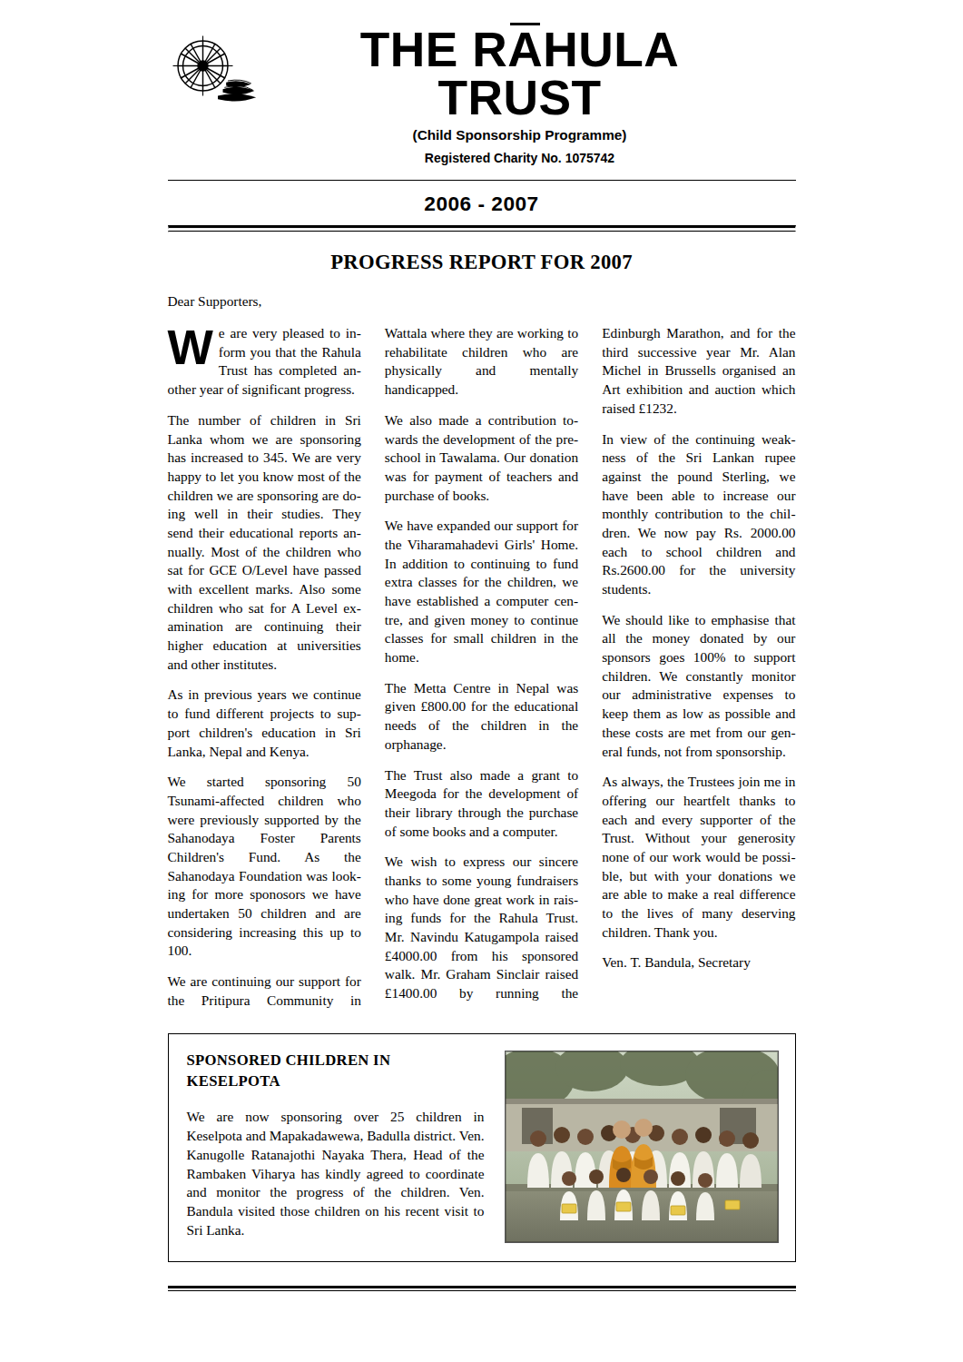THE RAHULA TRUST
(Child Sponsorship Programme)
Registered Charity No. 1075742
2006 - 2007
PROGRESS REPORT FOR 2007
Dear Supporters,
We are very pleased to inform you that the Rahula Trust has completed another year of significant progress.
The number of children in Sri Lanka whom we are sponsoring has increased to 345. We are very happy to let you know most of the children we are sponsoring are doing well in their studies. They send their educational reports annually. Most of the children who sat for GCE O/Level have passed with excellent marks. Also some children who sat for A Level examination are continuing their higher education at universities and other institutes.
As in previous years we continue to fund different projects to support children's education in Sri Lanka, Nepal and Kenya.
We started sponsoring 50 Tsunami-affected children who were previously supported by the Sahanodaya Foster Parents Children's Fund. As the Sahanodaya Foundation was looking for more sponosors we have undertaken 50 children and are considering increasing this up to 100.
We are continuing our support for the Pritipura Community in Wattala where they are working to rehabilitate children who are physically and mentally handicapped.
We also made a contribution towards the development of the pre-school in Tawalama. Our donation was for payment of teachers and purchase of books.
We have expanded our support for the Viharamahadevi Girls' Home. In addition to continuing to fund extra classes for the children, we have established a computer centre, and given money to continue classes for small children in the home.
The Metta Centre in Nepal was given £800.00 for the educational needs of the children in the orphanage.
The Trust also made a grant to Meegoda for the development of their library through the purchase of some books and a computer.
We wish to express our sincere thanks to some young fundraisers who have done great work in raising funds for the Rahula Trust. Mr. Navindu Katugampola raised £4000.00 from his sponsored walk. Mr. Graham Sinclair raised £1400.00 by running the Edinburgh Marathon, and for the third successive year Mr. Alan Michel in Brussells organised an Art exhibition and auction which raised £1232.
In view of the continuing weakness of the Sri Lankan rupee against the pound Sterling, we have been able to increase our monthly contribution to the children. We now pay Rs. 2000.00 each to school children and Rs.2600.00 for the university students.
We should like to emphasise that all the money donated by our sponsors goes 100% to support children. We constantly monitor our administrative expenses to keep them as low as possible and these costs are met from our general funds, not from sponsorship.
As always, the Trustees join me in offering our heartfelt thanks to each and every supporter of the Trust. Without your generosity none of our work would be possible, but with your donations we are able to make a real difference to the lives of many deserving children. Thank you.
Ven. T. Bandula, Secretary
SPONSORED CHILDREN IN KESELPOTA
We are now sponsoring over 25 children in Keselpota and Mapakadawewa, Badulla district. Ven. Kanugolle Ratanajothi Nayaka Thera, Head of the Rambaken Viharya has kindly agreed to coordinate and monitor the progress of the children. Ven. Bandula visited those children on his recent visit to Sri Lanka.